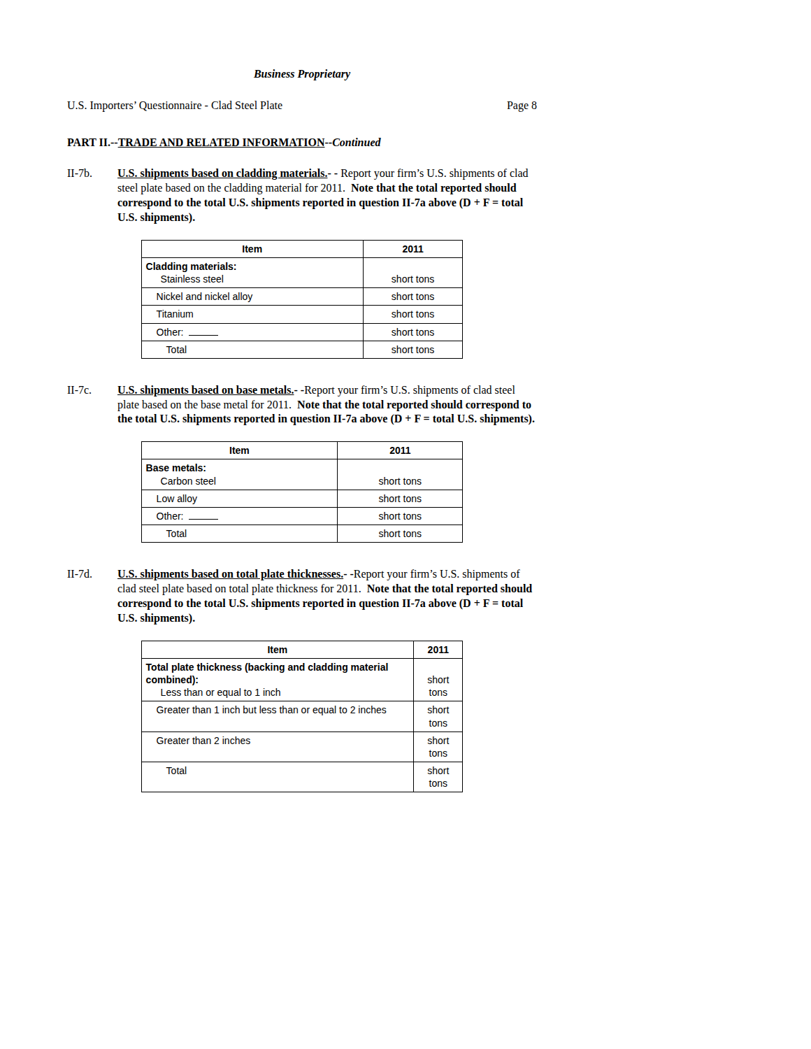Business Proprietary
U.S. Importers’ Questionnaire - Clad Steel Plate Page 8
PART II.--TRADE AND RELATED INFORMATION--Continued
II-7b.
U.S. shipments based on cladding materials.- - Report your firm’s U.S. shipments of clad steel plate based on the cladding material for 2011. Note that the total reported should correspond to the total U.S. shipments reported in question II-7a above (D + F = total U.S. shipments).
| Item | 2011 |
| --- | --- |
| Cladding materials: Stainless steel | short tons |
| Nickel and nickel alloy | short tons |
| Titanium | short tons |
| Other: | short tons |
| Total | short tons |
II-7c.
U.S. shipments based on base metals.- -Report your firm’s U.S. shipments of clad steel plate based on the base metal for 2011. Note that the total reported should correspond to the total U.S. shipments reported in question II-7a above (D + F = total U.S. shipments).
| Item | 2011 |
| --- | --- |
| Base metals: Carbon steel | short tons |
| Low alloy | short tons |
| Other: | short tons |
| Total | short tons |
II-7d.
U.S. shipments based on total plate thicknesses.- -Report your firm’s U.S. shipments of clad steel plate based on total plate thickness for 2011. Note that the total reported should correspond to the total U.S. shipments reported in question II-7a above (D + F = total U.S. shipments).
| Item | 2011 |
| --- | --- |
| Total plate thickness (backing and cladding material combined): Less than or equal to 1 inch | short tons |
| Greater than 1 inch but less than or equal to 2 inches | short tons |
| Greater than 2 inches | short tons |
| Total | short tons |